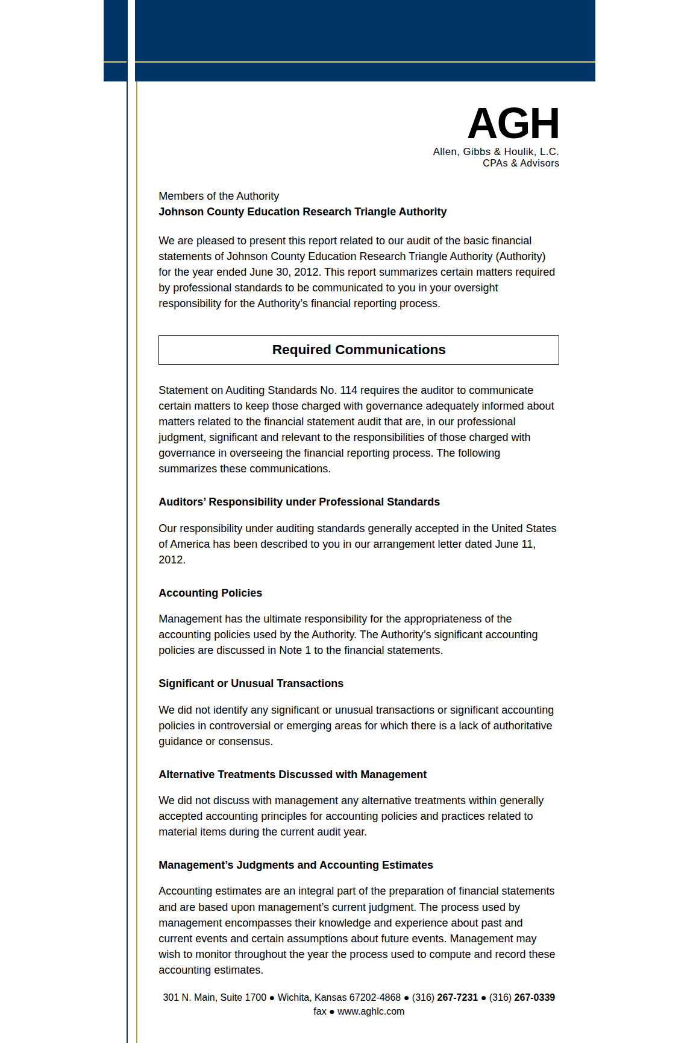AGH Allen, Gibbs & Houlik, L.C. CPAs & Advisors
Members of the Authority
Johnson County Education Research Triangle Authority
We are pleased to present this report related to our audit of the basic financial statements of Johnson County Education Research Triangle Authority (Authority) for the year ended June 30, 2012. This report summarizes certain matters required by professional standards to be communicated to you in your oversight responsibility for the Authority’s financial reporting process.
Required Communications
Statement on Auditing Standards No. 114 requires the auditor to communicate certain matters to keep those charged with governance adequately informed about matters related to the financial statement audit that are, in our professional judgment, significant and relevant to the responsibilities of those charged with governance in overseeing the financial reporting process. The following summarizes these communications.
Auditors’ Responsibility under Professional Standards
Our responsibility under auditing standards generally accepted in the United States of America has been described to you in our arrangement letter dated June 11, 2012.
Accounting Policies
Management has the ultimate responsibility for the appropriateness of the accounting policies used by the Authority. The Authority’s significant accounting policies are discussed in Note 1 to the financial statements.
Significant or Unusual Transactions
We did not identify any significant or unusual transactions or significant accounting policies in controversial or emerging areas for which there is a lack of authoritative guidance or consensus.
Alternative Treatments Discussed with Management
We did not discuss with management any alternative treatments within generally accepted accounting principles for accounting policies and practices related to material items during the current audit year.
Management’s Judgments and Accounting Estimates
Accounting estimates are an integral part of the preparation of financial statements and are based upon management’s current judgment. The process used by management encompasses their knowledge and experience about past and current events and certain assumptions about future events. Management may wish to monitor throughout the year the process used to compute and record these accounting estimates.
301 N. Main, Suite 1700 ● Wichita, Kansas 67202-4868 ● (316) 267-7231 ● (316) 267-0339 fax ● www.aghlc.com